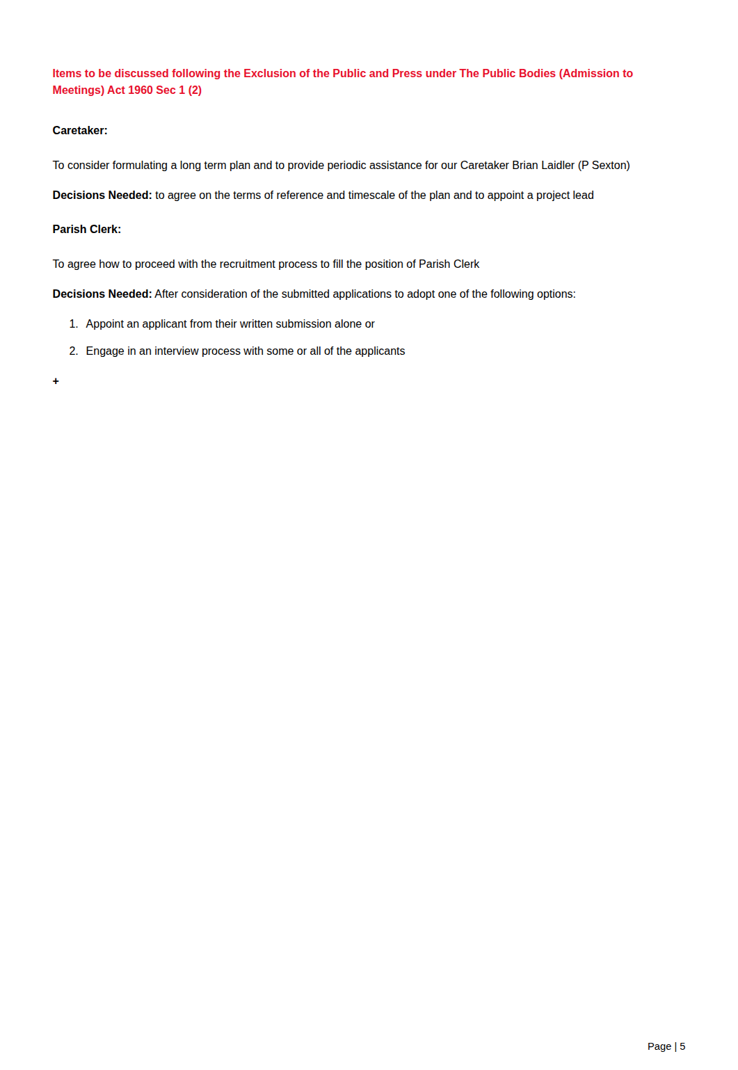Items to be discussed following the Exclusion of the Public and Press under The Public Bodies (Admission to Meetings) Act 1960 Sec 1 (2)
Caretaker:
To consider formulating a long term plan and to provide periodic assistance for our Caretaker Brian Laidler (P Sexton)
Decisions Needed: to agree on the terms of reference and timescale of the plan and to appoint a project lead
Parish Clerk:
To agree how to proceed with the recruitment process to fill the position of Parish Clerk
Decisions Needed: After consideration of the submitted applications to adopt one of the following options:
Appoint an applicant from their written submission alone or
Engage in an interview process with some or all of the applicants
+
Page | 5